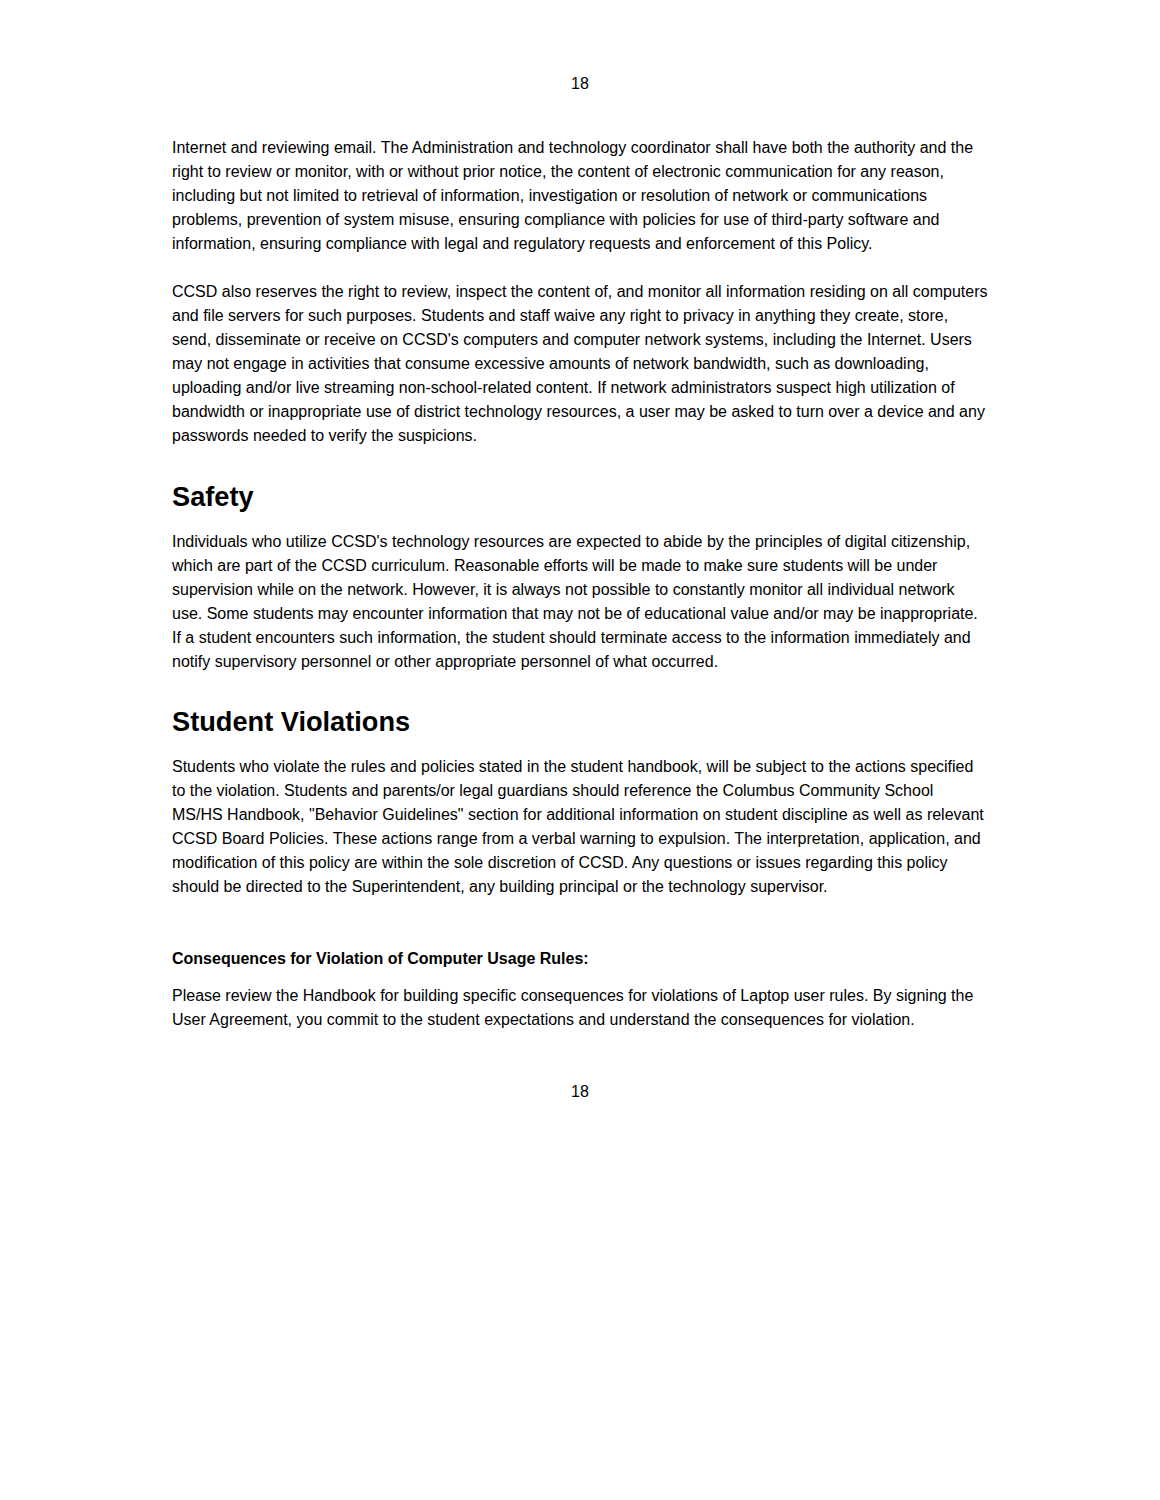18
Internet and reviewing email. The Administration and technology coordinator shall have both the authority and the right to review or monitor, with or without prior notice, the content of electronic communication for any reason, including but not limited to retrieval of information, investigation or resolution of network or communications problems, prevention of system misuse, ensuring compliance with policies for use of third-party software and information, ensuring compliance with legal and regulatory requests and enforcement of this Policy.
CCSD also reserves the right to review, inspect the content of, and monitor all information residing on all computers and file servers for such purposes. Students and staff waive any right to privacy in anything they create, store, send, disseminate or receive on CCSD's computers and computer network systems, including the Internet. Users may not engage in activities that consume excessive amounts of network bandwidth, such as downloading, uploading and/or live streaming non-school-related content. If network administrators suspect high utilization of bandwidth or inappropriate use of district technology resources, a user may be asked to turn over a device and any passwords needed to verify the suspicions.
Safety
Individuals who utilize CCSD's technology resources are expected to abide by the principles of digital citizenship, which are part of the CCSD curriculum. Reasonable efforts will be made to make sure students will be under supervision while on the network. However, it is always not possible to constantly monitor all individual network use. Some students may encounter information that may not be of educational value and/or may be inappropriate. If a student encounters such information, the student should terminate access to the information immediately and notify supervisory personnel or other appropriate personnel of what occurred.
Student Violations
Students who violate the rules and policies stated in the student handbook, will be subject to the actions specified to the violation. Students and parents/or legal guardians should reference the Columbus Community School MS/HS Handbook, "Behavior Guidelines" section for additional information on student discipline as well as relevant CCSD Board Policies. These actions range from a verbal warning to expulsion. The interpretation, application, and modification of this policy are within the sole discretion of CCSD. Any questions or issues regarding this policy should be directed to the Superintendent, any building principal or the technology supervisor.
Consequences for Violation of Computer Usage Rules:
Please review the Handbook for building specific consequences for violations of Laptop user rules. By signing the User Agreement, you commit to the student expectations and understand the consequences for violation.
18